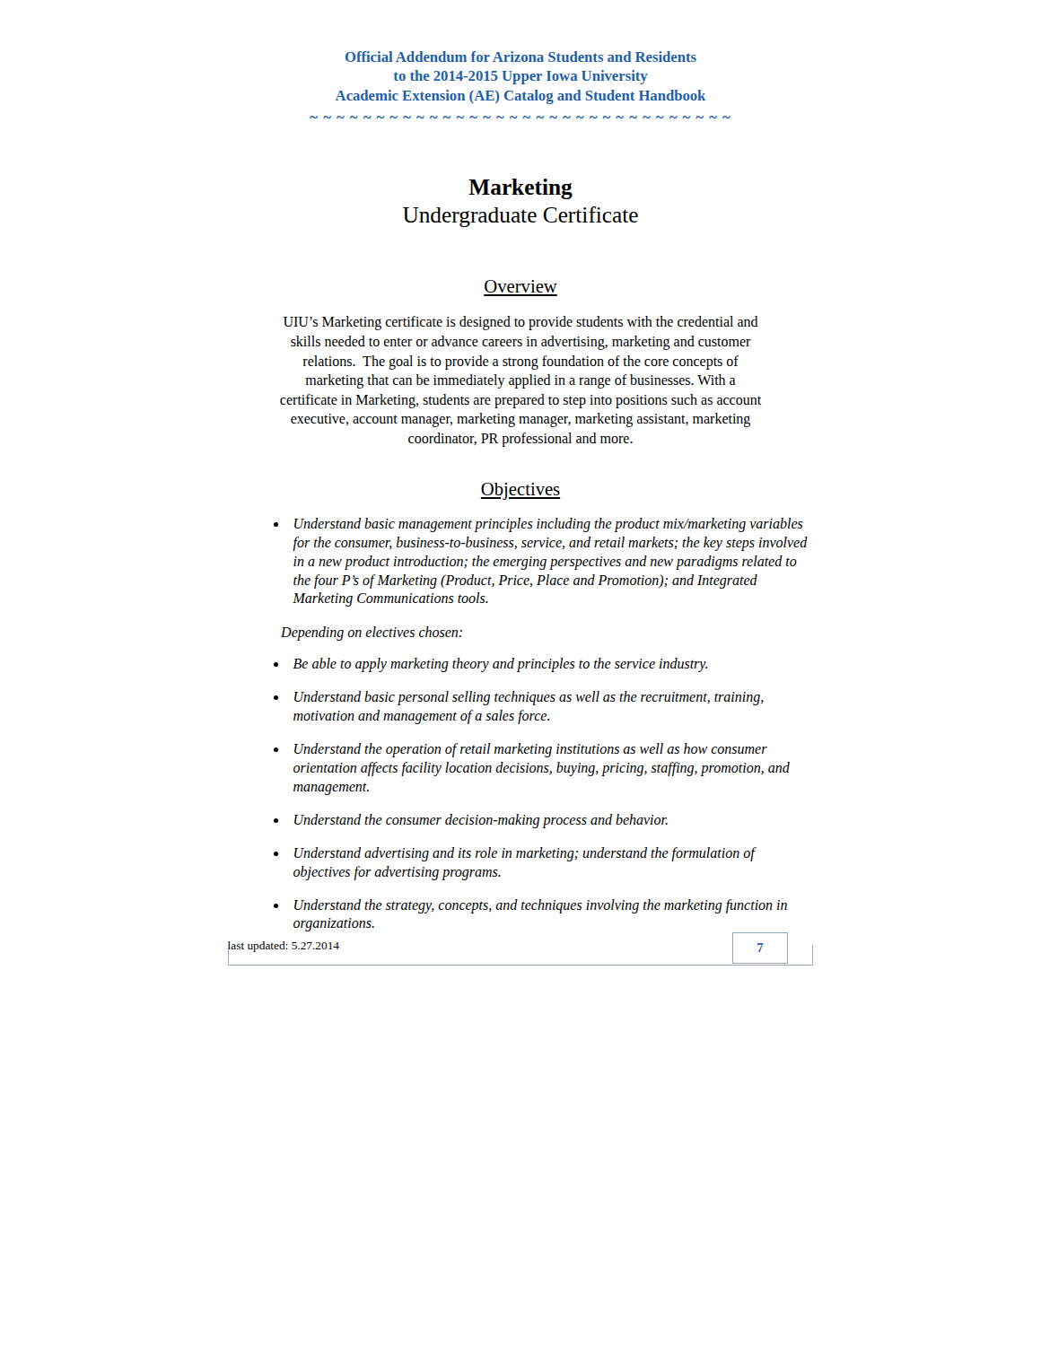Official Addendum for Arizona Students and Residents
to the 2014-2015 Upper Iowa University
Academic Extension (AE) Catalog and Student Handbook ~ ~ ~ ~ ~ ~ ~ ~ ~ ~ ~ ~ ~ ~ ~ ~ ~ ~ ~ ~ ~ ~ ~ ~ ~ ~ ~ ~ ~ ~ ~ ~
Marketing
Undergraduate Certificate
Overview
UIU’s Marketing certificate is designed to provide students with the credential and skills needed to enter or advance careers in advertising, marketing and customer relations. The goal is to provide a strong foundation of the core concepts of marketing that can be immediately applied in a range of businesses. With a certificate in Marketing, students are prepared to step into positions such as account executive, account manager, marketing manager, marketing assistant, marketing coordinator, PR professional and more.
Objectives
Understand basic management principles including the product mix/marketing variables for the consumer, business-to-business, service, and retail markets; the key steps involved in a new product introduction; the emerging perspectives and new paradigms related to the four P’s of Marketing (Product, Price, Place and Promotion); and Integrated Marketing Communications tools.
Depending on electives chosen:
Be able to apply marketing theory and principles to the service industry.
Understand basic personal selling techniques as well as the recruitment, training, motivation and management of a sales force.
Understand the operation of retail marketing institutions as well as how consumer orientation affects facility location decisions, buying, pricing, staffing, promotion, and management.
Understand the consumer decision-making process and behavior.
Understand advertising and its role in marketing; understand the formulation of objectives for advertising programs.
Understand the strategy, concepts, and techniques involving the marketing function in organizations.
last updated: 5.27.2014
7